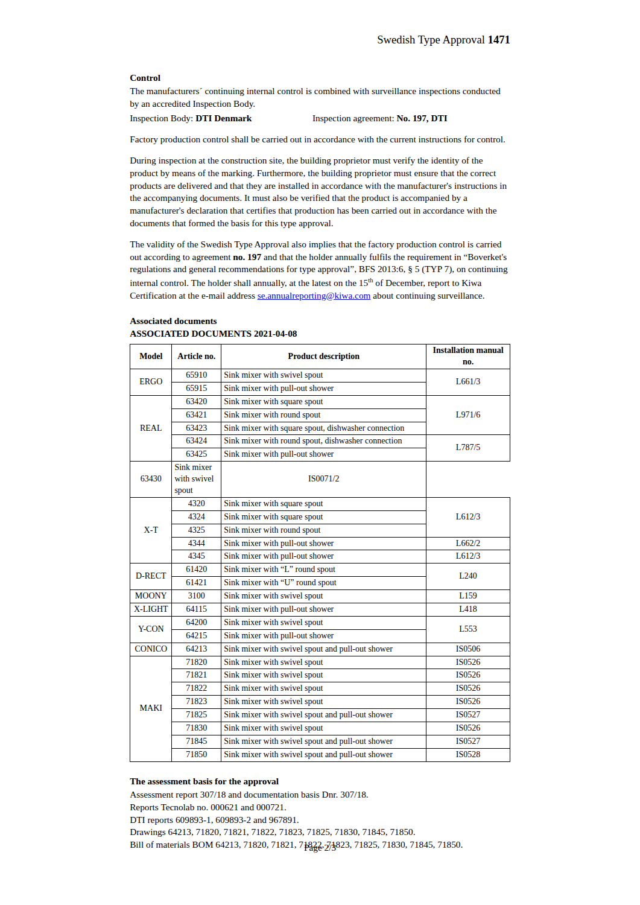Swedish Type Approval 1471
Control
The manufacturers´ continuing internal control is combined with surveillance inspections conducted by an accredited Inspection Body.
Inspection Body: DTI Denmark
Inspection agreement: No. 197, DTI
Factory production control shall be carried out in accordance with the current instructions for control.
During inspection at the construction site, the building proprietor must verify the identity of the product by means of the marking. Furthermore, the building proprietor must ensure that the correct products are delivered and that they are installed in accordance with the manufacturer's instructions in the accompanying documents. It must also be verified that the product is accompanied by a manufacturer's declaration that certifies that production has been carried out in accordance with the documents that formed the basis for this type approval.
The validity of the Swedish Type Approval also implies that the factory production control is carried out according to agreement no. 197 and that the holder annually fulfils the requirement in “Boverket's regulations and general recommendations for type approval”, BFS 2013:6, § 5 (TYP 7), on continuing internal control. The holder shall annually, at the latest on the 15th of December, report to Kiwa Certification at the e-mail address se.annualreporting@kiwa.com about continuing surveillance.
Associated documents
ASSOCIATED DOCUMENTS 2021-04-08
| Model | Article no. | Product description | Installation manual no. |
| --- | --- | --- | --- |
| ERGO | 65910 | Sink mixer with swivel spout | L661/3 |
| 65915 | Sink mixer with pull-out shower |
| REAL | 63420 | Sink mixer with square spout | L971/6 |
| 63421 | Sink mixer with round spout |
| 63423 | Sink mixer with square spout, dishwasher connection |
| 63424 | Sink mixer with round spout, dishwasher connection | L787/5 |
| 63425 | Sink mixer with pull-out shower |
| 63430 | Sink mixer with swivel spout | IS0071/2 |
| X-T | 4320 | Sink mixer with square spout | L612/3 |
| 4324 | Sink mixer with square spout |
| 4325 | Sink mixer with round spout |
| 4344 | Sink mixer with pull-out shower | L662/2 |
| 4345 | Sink mixer with pull-out shower | L612/3 |
| D-RECT | 61420 | Sink mixer with “L” round spout | L240 |
| 61421 | Sink mixer with “U” round spout |
| MOONY | 3100 | Sink mixer with swivel spout | L159 |
| X-LIGHT | 64115 | Sink mixer with pull-out shower | L418 |
| Y-CON | 64200 | Sink mixer with swivel spout | L553 |
| 64215 | Sink mixer with pull-out shower |
| CONICO | 64213 | Sink mixer with swivel spout and pull-out shower | IS0506 |
| MAKI | 71820 | Sink mixer with swivel spout | IS0526 |
| 71821 | Sink mixer with swivel spout | IS0526 |
| 71822 | Sink mixer with swivel spout | IS0526 |
| 71823 | Sink mixer with swivel spout | IS0526 |
| 71825 | Sink mixer with swivel spout and pull-out shower | IS0527 |
| 71830 | Sink mixer with swivel spout | IS0526 |
| 71845 | Sink mixer with swivel spout and pull-out shower | IS0527 |
| 71850 | Sink mixer with swivel spout and pull-out shower | IS0528 |
The assessment basis for the approval
Assessment report 307/18 and documentation basis Dnr. 307/18.
Reports Tecnolab no. 000621 and 000721.
DTI reports 609893-1, 609893-2 and 967891.
Drawings 64213, 71820, 71821, 71822, 71823, 71825, 71830, 71845, 71850.
Bill of materials BOM 64213, 71820, 71821, 71822, 71823, 71825, 71830, 71845, 71850.
Page 2/3